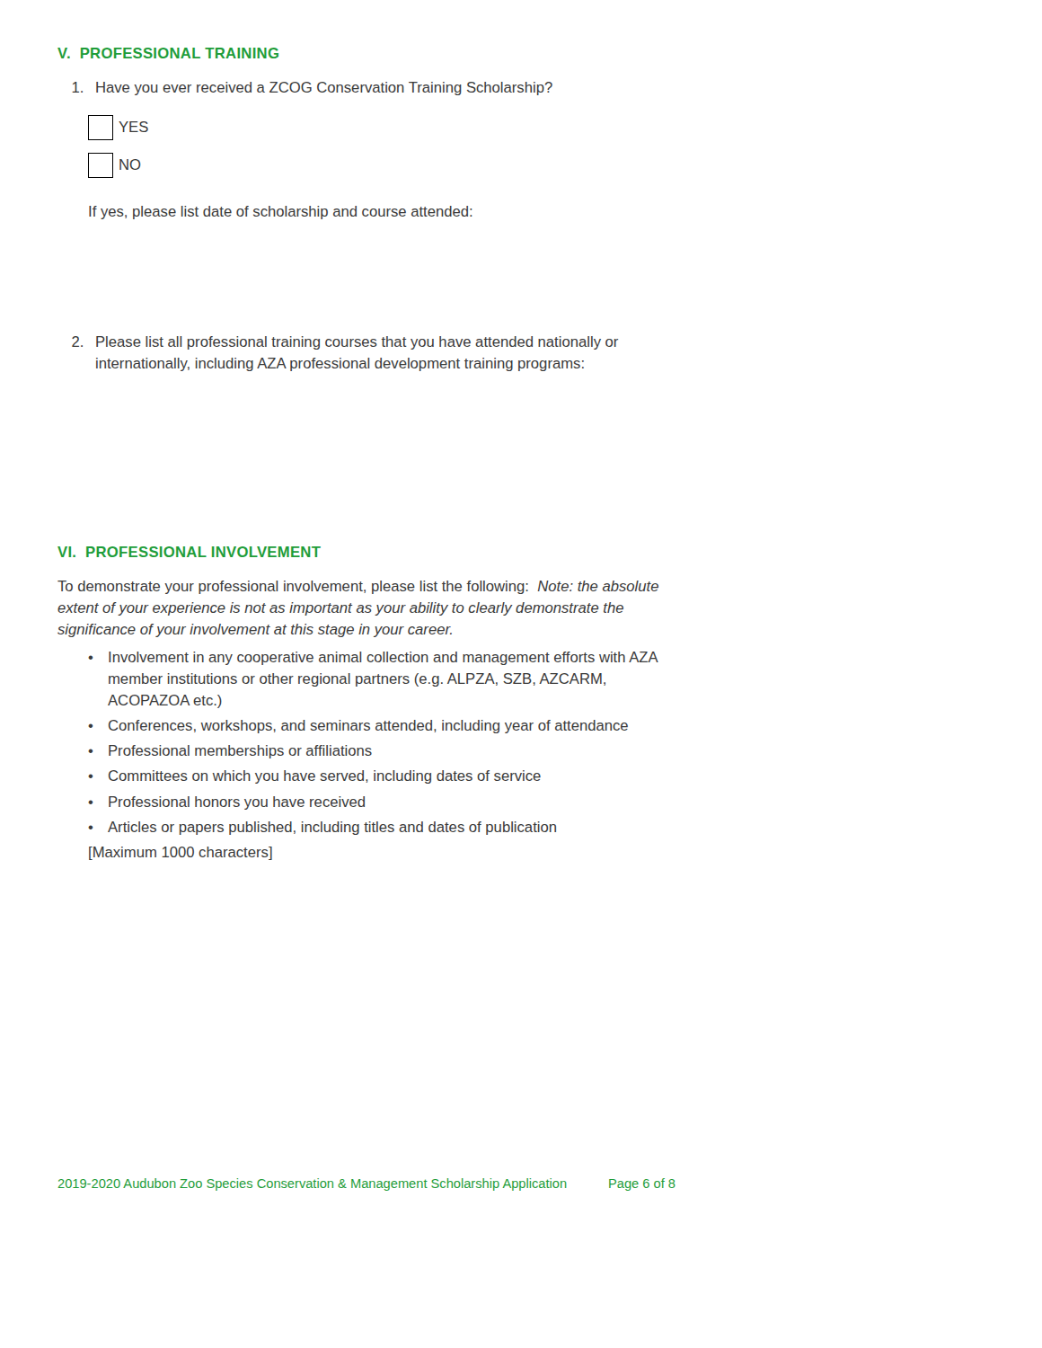V. PROFESSIONAL TRAINING
Have you ever received a ZCOG Conservation Training Scholarship?
YES
NO
If yes, please list date of scholarship and course attended:
Please list all professional training courses that you have attended nationally or internationally, including AZA professional development training programs:
VI. PROFESSIONAL INVOLVEMENT
To demonstrate your professional involvement, please list the following: Note: the absolute extent of your experience is not as important as your ability to clearly demonstrate the significance of your involvement at this stage in your career.
Involvement in any cooperative animal collection and management efforts with AZA member institutions or other regional partners (e.g. ALPZA, SZB, AZCARM, ACOPAZOA etc.)
Conferences, workshops, and seminars attended, including year of attendance
Professional memberships or affiliations
Committees on which you have served, including dates of service
Professional honors you have received
Articles or papers published, including titles and dates of publication
[Maximum 1000 characters]
2019-2020 Audubon Zoo Species Conservation & Management Scholarship Application
Page 6 of 8